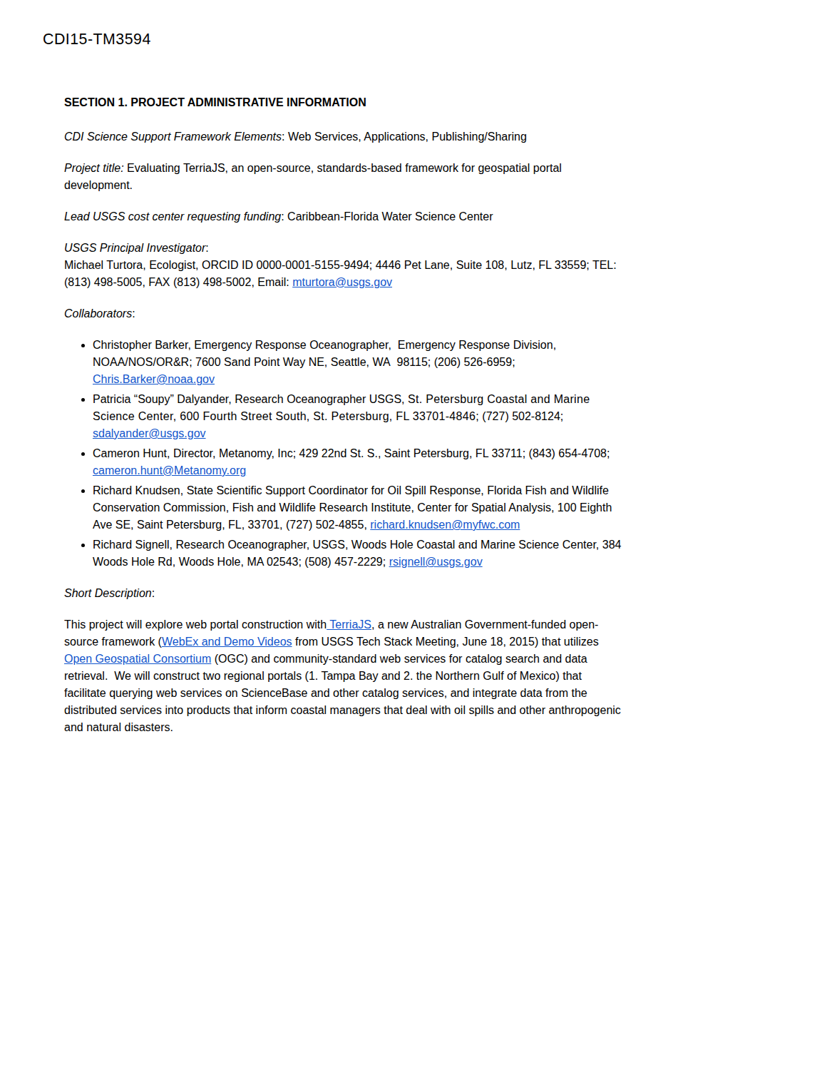CDI15-TM3594
SECTION 1. PROJECT ADMINISTRATIVE INFORMATION
CDI Science Support Framework Elements: Web Services, Applications, Publishing/Sharing
Project title: Evaluating TerriaJS, an open-source, standards-based framework for geospatial portal development.
Lead USGS cost center requesting funding: Caribbean-Florida Water Science Center
USGS Principal Investigator:
Michael Turtora, Ecologist, ORCID ID 0000-0001-5155-9494; 4446 Pet Lane, Suite 108, Lutz, FL 33559; TEL: (813) 498-5005, FAX (813) 498-5002, Email: mturtora@usgs.gov
Collaborators:
Christopher Barker, Emergency Response Oceanographer, Emergency Response Division, NOAA/NOS/OR&R; 7600 Sand Point Way NE, Seattle, WA 98115; (206) 526-6959; Chris.Barker@noaa.gov
Patricia “Soupy” Dalyander, Research Oceanographer USGS, St. Petersburg Coastal and Marine Science Center, 600 Fourth Street South, St. Petersburg, FL 33701-4846; (727) 502-8124; sdalyander@usgs.gov
Cameron Hunt, Director, Metanomy, Inc; 429 22nd St. S., Saint Petersburg, FL 33711; (843) 654-4708; cameron.hunt@Metanomy.org
Richard Knudsen, State Scientific Support Coordinator for Oil Spill Response, Florida Fish and Wildlife Conservation Commission, Fish and Wildlife Research Institute, Center for Spatial Analysis, 100 Eighth Ave SE, Saint Petersburg, FL, 33701, (727) 502-4855, richard.knudsen@myfwc.com
Richard Signell, Research Oceanographer, USGS, Woods Hole Coastal and Marine Science Center, 384 Woods Hole Rd, Woods Hole, MA 02543; (508) 457-2229; rsignell@usgs.gov
Short Description:
This project will explore web portal construction with TerriaJS, a new Australian Government-funded open-source framework (WebEx and Demo Videos from USGS Tech Stack Meeting, June 18, 2015) that utilizes Open Geospatial Consortium (OGC) and community-standard web services for catalog search and data retrieval. We will construct two regional portals (1. Tampa Bay and 2. the Northern Gulf of Mexico) that facilitate querying web services on ScienceBase and other catalog services, and integrate data from the distributed services into products that inform coastal managers that deal with oil spills and other anthropogenic and natural disasters.